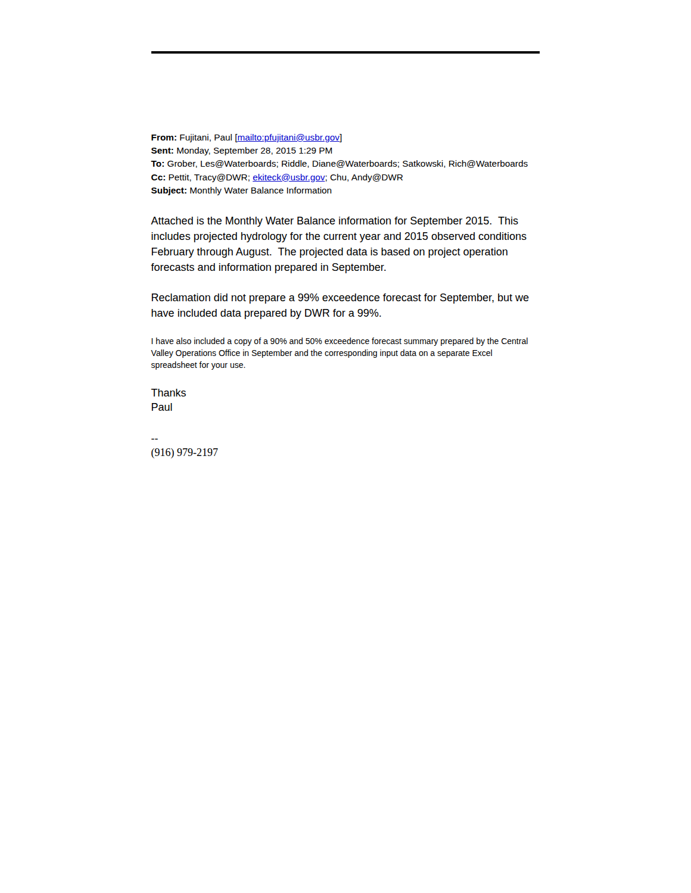From: Fujitani, Paul [mailto:pfujitani@usbr.gov]
Sent: Monday, September 28, 2015 1:29 PM
To: Grober, Les@Waterboards; Riddle, Diane@Waterboards; Satkowski, Rich@Waterboards
Cc: Pettit, Tracy@DWR; ekiteck@usbr.gov; Chu, Andy@DWR
Subject: Monthly Water Balance Information
Attached is the Monthly Water Balance information for September 2015. This includes projected hydrology for the current year and 2015 observed conditions February through August. The projected data is based on project operation forecasts and information prepared in September.
Reclamation did not prepare a 99% exceedence forecast for September, but we have included data prepared by DWR for a 99%.
I have also included a copy of a 90% and 50% exceedence forecast summary prepared by the Central Valley Operations Office in September and the corresponding input data on a separate Excel spreadsheet for your use.
Thanks
Paul
--
(916) 979-2197